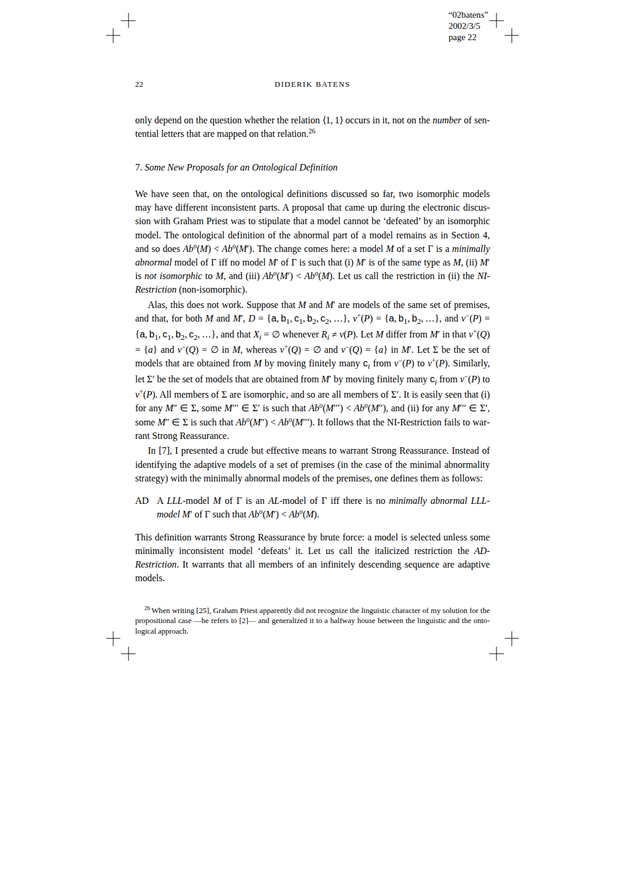“02batens”
2002/3/5
page 22
22 Diderik Batens
only depend on the question whether the relation ⟨1, 1⟩ occurs in it, not on the number of sentential letters that are mapped on that relation.26
7. Some New Proposals for an Ontological Definition
We have seen that, on the ontological definitions discussed so far, two isomorphic models may have different inconsistent parts. A proposal that came up during the electronic discussion with Graham Priest was to stipulate that a model cannot be ‘defeated’ by an isomorphic model. The ontological definition of the abnormal part of a model remains as in Section 4, and so does Abo(M) < Abo(M′). The change comes here: a model M of a set Γ is a minimally abnormal model of Γ iff no model M′ of Γ is such that (i) M′ is of the same type as M, (ii) M′ is not isomorphic to M, and (iii) Abo(M′) < Abo(M). Let us call the restriction in (ii) the NI-Restriction (non-isomorphic).
Alas, this does not work. Suppose that M and M′ are models of the same set of premises, and that, for both M and M′, D = {a, b1, c1, b2, c2, …}, v+(P) = {a, b1, b2, …}, and v−(P) = {a, b1, c1, b2, c2, …}, and that Xi = ∅ whenever Ri ≠ v(P). Let M differ from M′ in that v+(Q) = {a} and v−(Q) = ∅ in M, whereas v+(Q) = ∅ and v−(Q) = {a} in M′. Let Σ be the set of models that are obtained from M by moving finitely many ci from v−(P) to v+(P). Similarly, let Σ′ be the set of models that are obtained from M′ by moving finitely many ci from v−(P) to v+(P). All members of Σ are isomorphic, and so are all members of Σ′. It is easily seen that (i) for any M″ ∈ Σ, some M′′′ ∈ Σ′ is such that Abo(M′′′) < Abo(M″), and (ii) for any M′′′ ∈ Σ′, some M″ ∈ Σ is such that Abo(M″) < Abo(M′′′). It follows that the NI-Restriction fails to warrant Strong Reassurance.
In [7], I presented a crude but effective means to warrant Strong Reassurance. Instead of identifying the adaptive models of a set of premises (in the case of the minimal abnormality strategy) with the minimally abnormal models of the premises, one defines them as follows:
AD
A LLL-model M of Γ is an AL-model of Γ iff there is no minimally abnormal LLL-model M′ of Γ such that Abo(M′) < Abo(M).
This definition warrants Strong Reassurance by brute force: a model is selected unless some minimally inconsistent model ‘defeats’ it. Let us call the italicized restriction the AD-Restriction. It warrants that all members of an infinitely descending sequence are adaptive models.
26 When writing [25], Graham Priest apparently did not recognize the linguistic character of my solution for the propositional case —he refers to [2]— and generalized it to a halfway house between the linguistic and the ontological approach.